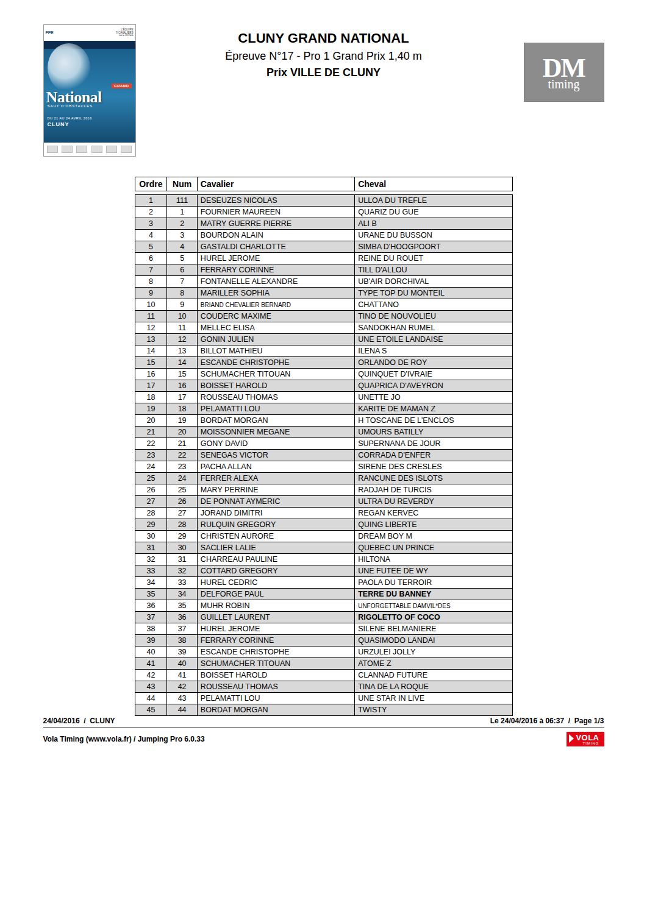FFE L'ÉQUIPE
3 CAVALIERS
11 ÉTAPES
GRAND
National
SAUT D'OBSTACLES
DU 21 AU 24 AVRIL 2016
CLUNY
CLUNY GRAND NATIONAL
Épreuve N°17 - Pro 1 Grand Prix 1,40 m
Prix VILLE DE CLUNY
DM
timing
| Ordre | Num | Cavalier | Cheval |
| --- | --- | --- | --- |
| 1 | 111 | DESEUZES NICOLAS | ULLOA DU TREFLE |
| 2 | 1 | FOURNIER MAUREEN | QUARIZ DU GUE |
| 3 | 2 | MATRY GUERRE PIERRE | ALI B |
| 4 | 3 | BOURDON ALAIN | URANE DU BUSSON |
| 5 | 4 | GASTALDI CHARLOTTE | SIMBA D'HOOGPOORT |
| 6 | 5 | HUREL JEROME | REINE DU ROUET |
| 7 | 6 | FERRARY CORINNE | TILL D'ALLOU |
| 8 | 7 | FONTANELLE ALEXANDRE | UB'AIR DORCHIVAL |
| 9 | 8 | MARILLER SOPHIA | TYPE TOP DU MONTEIL |
| 10 | 9 | BRIAND CHEVALIER BERNARD | CHATTANO |
| 11 | 10 | COUDERC MAXIME | TINO DE NOUVOLIEU |
| 12 | 11 | MELLEC ELISA | SANDOKHAN RUMEL |
| 13 | 12 | GONIN JULIEN | UNE ETOILE LANDAISE |
| 14 | 13 | BILLOT MATHIEU | ILENA S |
| 15 | 14 | ESCANDE CHRISTOPHE | ORLANDO DE ROY |
| 16 | 15 | SCHUMACHER TITOUAN | QUINQUET D'IVRAIE |
| 17 | 16 | BOISSET HAROLD | QUAPRICA D'AVEYRON |
| 18 | 17 | ROUSSEAU THOMAS | UNETTE JO |
| 19 | 18 | PELAMATTI LOU | KARITE DE MAMAN Z |
| 20 | 19 | BORDAT MORGAN | H TOSCANE DE L'ENCLOS |
| 21 | 20 | MOISSONNIER MEGANE | UMOURS BATILLY |
| 22 | 21 | GONY DAVID | SUPERNANA DE JOUR |
| 23 | 22 | SENEGAS VICTOR | CORRADA D'ENFER |
| 24 | 23 | PACHA ALLAN | SIRENE DES CRESLES |
| 25 | 24 | FERRER ALEXA | RANCUNE DES ISLOTS |
| 26 | 25 | MARY PERRINE | RADJAH DE TURCIS |
| 27 | 26 | DE PONNAT AYMERIC | ULTRA DU REVERDY |
| 28 | 27 | JORAND DIMITRI | REGAN KERVEC |
| 29 | 28 | RULQUIN GREGORY | QUING LIBERTE |
| 30 | 29 | CHRISTEN AURORE | DREAM BOY M |
| 31 | 30 | SACLIER LALIE | QUEBEC UN PRINCE |
| 32 | 31 | CHARREAU PAULINE | HILTONA |
| 33 | 32 | COTTARD GREGORY | UNE FUTEE DE WY |
| 34 | 33 | HUREL CEDRIC | PAOLA DU TERROIR |
| 35 | 34 | DELFORGE PAUL | TERRE DU BANNEY |
| 36 | 35 | MUHR ROBIN | UNFORGETTABLE DAMVIL*DES |
| 37 | 36 | GUILLET LAURENT | RIGOLETTO OF COCO |
| 38 | 37 | HUREL JEROME | SILENE BELMANIERE |
| 39 | 38 | FERRARY CORINNE | QUASIMODO LANDAI |
| 40 | 39 | ESCANDE CHRISTOPHE | URZULEI JOLLY |
| 41 | 40 | SCHUMACHER TITOUAN | ATOME Z |
| 42 | 41 | BOISSET HAROLD | CLANNAD FUTURE |
| 43 | 42 | ROUSSEAU THOMAS | TINA DE LA ROQUE |
| 44 | 43 | PELAMATTI LOU | UNE STAR IN LIVE |
| 45 | 44 | BORDAT MORGAN | TWISTY |
24/04/2016 / CLUNY Le 24/04/2016 à 06:37 / Page 1/3
Vola Timing (www.vola.fr) / Jumping Pro 6.0.33 VOLATIMING